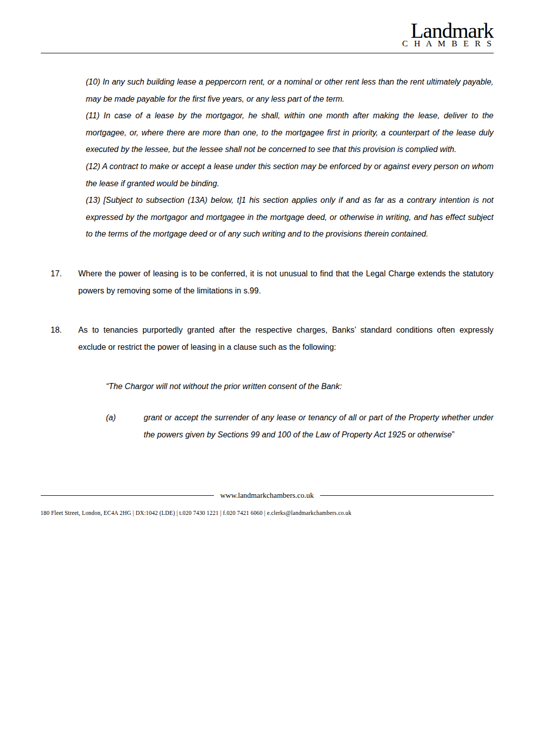Landmark
C H A M B E R S
(10) In any such building lease a peppercorn rent, or a nominal or other rent less than the rent ultimately payable, may be made payable for the first five years, or any less part of the term.
(11) In case of a lease by the mortgagor, he shall, within one month after making the lease, deliver to the mortgagee, or, where there are more than one, to the mortgagee first in priority, a counterpart of the lease duly executed by the lessee, but the lessee shall not be concerned to see that this provision is complied with.
(12) A contract to make or accept a lease under this section may be enforced by or against every person on whom the lease if granted would be binding.
(13) [Subject to subsection (13A) below, t]1 his section applies only if and as far as a contrary intention is not expressed by the mortgagor and mortgagee in the mortgage deed, or otherwise in writing, and has effect subject to the terms of the mortgage deed or of any such writing and to the provisions therein contained.
17. Where the power of leasing is to be conferred, it is not unusual to find that the Legal Charge extends the statutory powers by removing some of the limitations in s.99.
18. As to tenancies purportedly granted after the respective charges, Banks’ standard conditions often expressly exclude or restrict the power of leasing in a clause such as the following:
“The Chargor will not without the prior written consent of the Bank:
(a) grant or accept the surrender of any lease or tenancy of all or part of the Property whether under the powers given by Sections 99 and 100 of the Law of Property Act 1925 or otherwise”
www.landmarkchambers.co.uk
180 Fleet Street, London, EC4A 2HG | DX:1042 (LDE) | t.020 7430 1221 | f.020 7421 6060 | e.clerks@landmarkchambers.co.uk